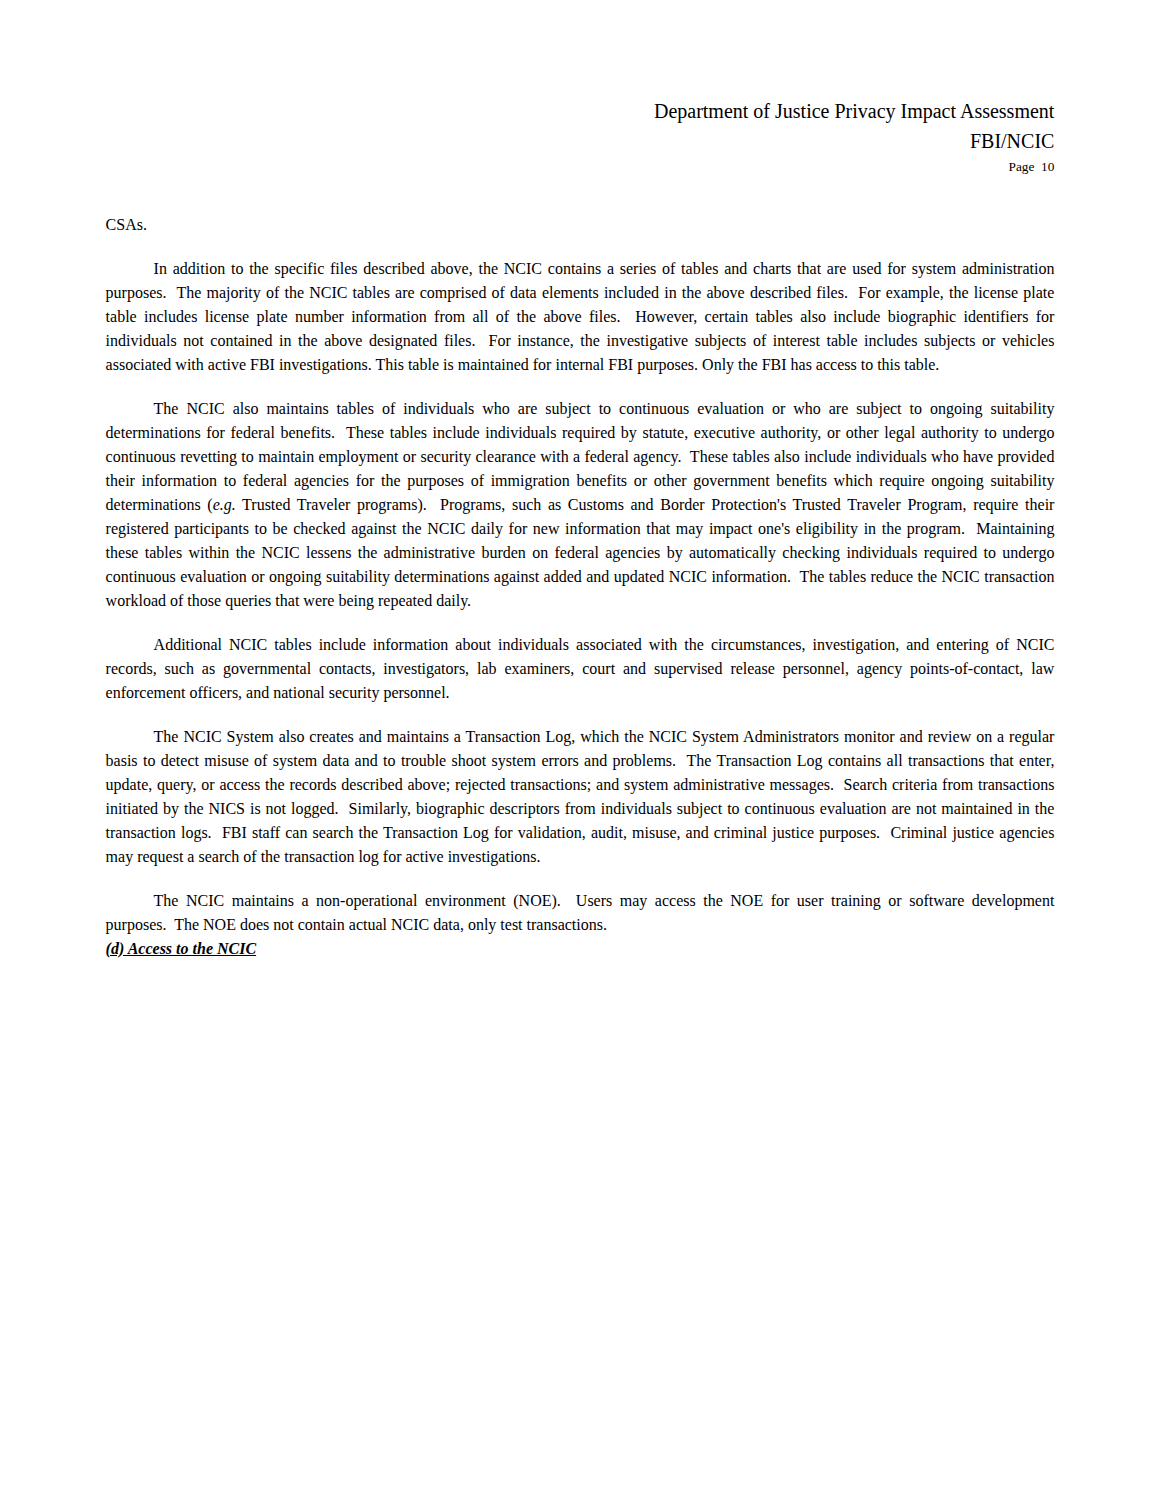Department of Justice Privacy Impact Assessment FBI/NCIC Page 10
CSAs.
In addition to the specific files described above, the NCIC contains a series of tables and charts that are used for system administration purposes. The majority of the NCIC tables are comprised of data elements included in the above described files. For example, the license plate table includes license plate number information from all of the above files. However, certain tables also include biographic identifiers for individuals not contained in the above designated files. For instance, the investigative subjects of interest table includes subjects or vehicles associated with active FBI investigations. This table is maintained for internal FBI purposes. Only the FBI has access to this table.
The NCIC also maintains tables of individuals who are subject to continuous evaluation or who are subject to ongoing suitability determinations for federal benefits. These tables include individuals required by statute, executive authority, or other legal authority to undergo continuous revetting to maintain employment or security clearance with a federal agency. These tables also include individuals who have provided their information to federal agencies for the purposes of immigration benefits or other government benefits which require ongoing suitability determinations (e.g. Trusted Traveler programs). Programs, such as Customs and Border Protection's Trusted Traveler Program, require their registered participants to be checked against the NCIC daily for new information that may impact one's eligibility in the program. Maintaining these tables within the NCIC lessens the administrative burden on federal agencies by automatically checking individuals required to undergo continuous evaluation or ongoing suitability determinations against added and updated NCIC information. The tables reduce the NCIC transaction workload of those queries that were being repeated daily.
Additional NCIC tables include information about individuals associated with the circumstances, investigation, and entering of NCIC records, such as governmental contacts, investigators, lab examiners, court and supervised release personnel, agency points-of-contact, law enforcement officers, and national security personnel.
The NCIC System also creates and maintains a Transaction Log, which the NCIC System Administrators monitor and review on a regular basis to detect misuse of system data and to trouble shoot system errors and problems. The Transaction Log contains all transactions that enter, update, query, or access the records described above; rejected transactions; and system administrative messages. Search criteria from transactions initiated by the NICS is not logged. Similarly, biographic descriptors from individuals subject to continuous evaluation are not maintained in the transaction logs. FBI staff can search the Transaction Log for validation, audit, misuse, and criminal justice purposes. Criminal justice agencies may request a search of the transaction log for active investigations.
The NCIC maintains a non-operational environment (NOE). Users may access the NOE for user training or software development purposes. The NOE does not contain actual NCIC data, only test transactions.
(d) Access to the NCIC